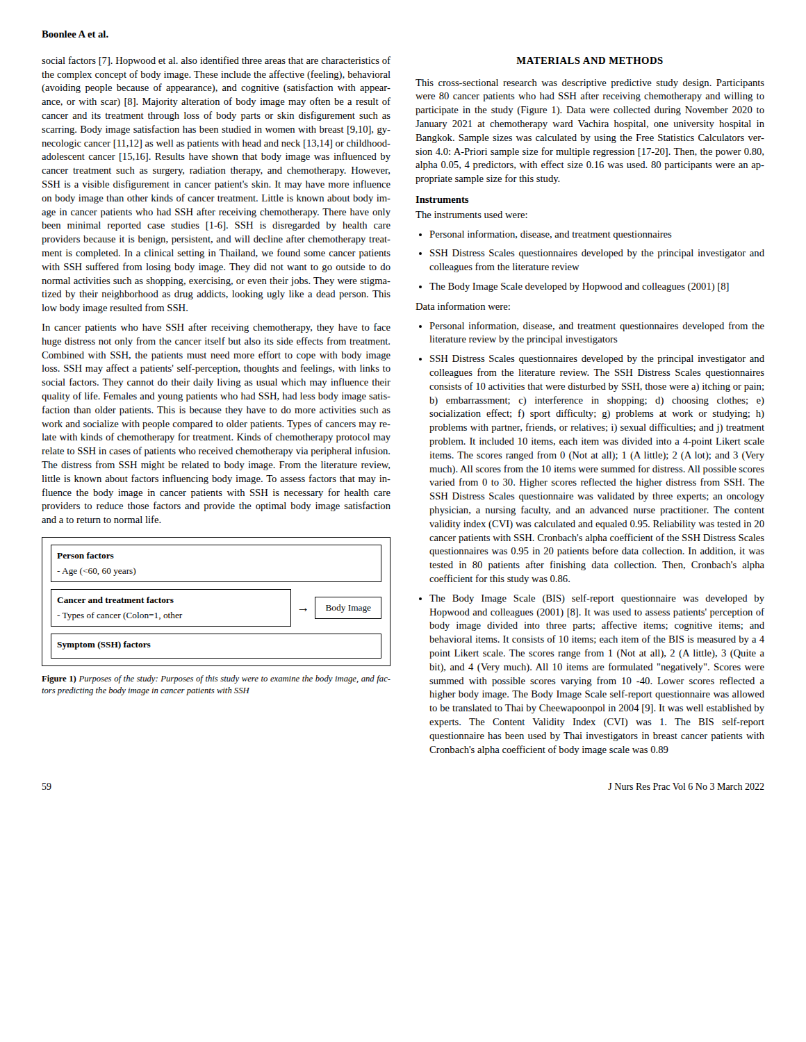Boonlee A et al.
social factors [7]. Hopwood et al. also identified three areas that are characteristics of the complex concept of body image. These include the affective (feeling), behavioral (avoiding people because of appearance), and cognitive (satisfaction with appearance, or with scar) [8]. Majority alteration of body image may often be a result of cancer and its treatment through loss of body parts or skin disfigurement such as scarring. Body image satisfaction has been studied in women with breast [9,10], gynecologic cancer [11,12] as well as patients with head and neck [13,14] or childhood-adolescent cancer [15,16]. Results have shown that body image was influenced by cancer treatment such as surgery, radiation therapy, and chemotherapy. However, SSH is a visible disfigurement in cancer patient's skin. It may have more influence on body image than other kinds of cancer treatment. Little is known about body image in cancer patients who had SSH after receiving chemotherapy. There have only been minimal reported case studies [1-6]. SSH is disregarded by health care providers because it is benign, persistent, and will decline after chemotherapy treatment is completed. In a clinical setting in Thailand, we found some cancer patients with SSH suffered from losing body image. They did not want to go outside to do normal activities such as shopping, exercising, or even their jobs. They were stigmatized by their neighborhood as drug addicts, looking ugly like a dead person. This low body image resulted from SSH.
In cancer patients who have SSH after receiving chemotherapy, they have to face huge distress not only from the cancer itself but also its side effects from treatment. Combined with SSH, the patients must need more effort to cope with body image loss. SSH may affect a patients' self-perception, thoughts and feelings, with links to social factors. They cannot do their daily living as usual which may influence their quality of life. Females and young patients who had SSH, had less body image satisfaction than older patients. This is because they have to do more activities such as work and socialize with people compared to older patients. Types of cancers may relate with kinds of chemotherapy for treatment. Kinds of chemotherapy protocol may relate to SSH in cases of patients who received chemotherapy via peripheral infusion. The distress from SSH might be related to body image. From the literature review, little is known about factors influencing body image. To assess factors that may influence the body image in cancer patients with SSH is necessary for health care providers to reduce those factors and provide the optimal body image satisfaction and a to return to normal life.
Person factors
- Age (<60, 60 years)
Cancer and treatment factors
- Types of cancer (Colon=1, other
→
Body Image
Symptom (SSH) factors
Figure 1) Purposes of the study: Purposes of this study were to examine the body image, and factors predicting the body image in cancer patients with SSH
Materials and Methods
This cross-sectional research was descriptive predictive study design. Participants were 80 cancer patients who had SSH after receiving chemotherapy and willing to participate in the study (Figure 1). Data were collected during November 2020 to January 2021 at chemotherapy ward Vachira hospital, one university hospital in Bangkok. Sample sizes was calculated by using the Free Statistics Calculators version 4.0: A-Priori sample size for multiple regression [17-20]. Then, the power 0.80, alpha 0.05, 4 predictors, with effect size 0.16 was used. 80 participants were an appropriate sample size for this study.
Instruments
The instruments used were:
Personal information, disease, and treatment questionnaires
SSH Distress Scales questionnaires developed by the principal investigator and colleagues from the literature review
The Body Image Scale developed by Hopwood and colleagues (2001) [8]
Data information were:
Personal information, disease, and treatment questionnaires developed from the literature review by the principal investigators
SSH Distress Scales questionnaires developed by the principal investigator and colleagues from the literature review. The SSH Distress Scales questionnaires consists of 10 activities that were disturbed by SSH, those were a) itching or pain; b) embarrassment; c) interference in shopping; d) choosing clothes; e) socialization effect; f) sport difficulty; g) problems at work or studying; h) problems with partner, friends, or relatives; i) sexual difficulties; and j) treatment problem. It included 10 items, each item was divided into a 4-point Likert scale items. The scores ranged from 0 (Not at all); 1 (A little); 2 (A lot); and 3 (Very much). All scores from the 10 items were summed for distress. All possible scores varied from 0 to 30. Higher scores reflected the higher distress from SSH. The SSH Distress Scales questionnaire was validated by three experts; an oncology physician, a nursing faculty, and an advanced nurse practitioner. The content validity index (CVI) was calculated and equaled 0.95. Reliability was tested in 20 cancer patients with SSH. Cronbach's alpha coefficient of the SSH Distress Scales questionnaires was 0.95 in 20 patients before data collection. In addition, it was tested in 80 patients after finishing data collection. Then, Cronbach's alpha coefficient for this study was 0.86.
The Body Image Scale (BIS) self-report questionnaire was developed by Hopwood and colleagues (2001) [8]. It was used to assess patients' perception of body image divided into three parts; affective items; cognitive items; and behavioral items. It consists of 10 items; each item of the BIS is measured by a 4 point Likert scale. The scores range from 1 (Not at all), 2 (A little), 3 (Quite a bit), and 4 (Very much). All 10 items are formulated "negatively". Scores were summed with possible scores varying from 10 -40. Lower scores reflected a higher body image. The Body Image Scale self-report questionnaire was allowed to be translated to Thai by Cheewapoonpol in 2004 [9]. It was well established by experts. The Content Validity Index (CVI) was 1. The BIS self-report questionnaire has been used by Thai investigators in breast cancer patients with Cronbach's alpha coefficient of body image scale was 0.89
59
J Nurs Res Prac Vol 6 No 3 March 2022